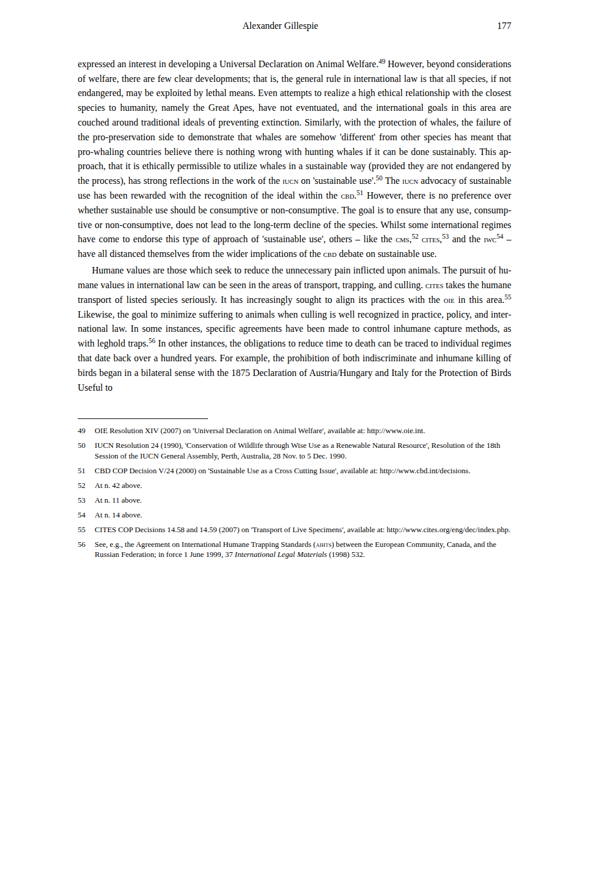Alexander Gillespie 177
expressed an interest in developing a Universal Declaration on Animal Welfare.49 However, beyond considerations of welfare, there are few clear developments; that is, the general rule in international law is that all species, if not endangered, may be exploited by lethal means. Even attempts to realize a high ethical relationship with the closest species to humanity, namely the Great Apes, have not eventuated, and the international goals in this area are couched around traditional ideals of preventing extinction. Similarly, with the protection of whales, the failure of the pro-preservation side to demonstrate that whales are somehow 'different' from other species has meant that pro-whaling countries believe there is nothing wrong with hunting whales if it can be done sustainably. This approach, that it is ethically permissible to utilize whales in a sustainable way (provided they are not endangered by the process), has strong reflections in the work of the iucn on 'sustainable use'.50 The iucn advocacy of sustainable use has been rewarded with the recognition of the ideal within the cbd.51 However, there is no preference over whether sustainable use should be consumptive or non-consumptive. The goal is to ensure that any use, consumptive or non-consumptive, does not lead to the long-term decline of the species. Whilst some international regimes have come to endorse this type of approach of 'sustainable use', others – like the cms,52 cites,53 and the iwc54 – have all distanced themselves from the wider implications of the cbd debate on sustainable use.
Humane values are those which seek to reduce the unnecessary pain inflicted upon animals. The pursuit of humane values in international law can be seen in the areas of transport, trapping, and culling. cites takes the humane transport of listed species seriously. It has increasingly sought to align its practices with the oie in this area.55 Likewise, the goal to minimize suffering to animals when culling is well recognized in practice, policy, and international law. In some instances, specific agreements have been made to control inhumane capture methods, as with leghold traps.56 In other instances, the obligations to reduce time to death can be traced to individual regimes that date back over a hundred years. For example, the prohibition of both indiscriminate and inhumane killing of birds began in a bilateral sense with the 1875 Declaration of Austria/Hungary and Italy for the Protection of Birds Useful to
49 OIE Resolution XIV (2007) on 'Universal Declaration on Animal Welfare', available at: http://www.oie.int.
50 IUCN Resolution 24 (1990), 'Conservation of Wildlife through Wise Use as a Renewable Natural Resource', Resolution of the 18th Session of the IUCN General Assembly, Perth, Australia, 28 Nov. to 5 Dec. 1990.
51 CBD COP Decision V/24 (2000) on 'Sustainable Use as a Cross Cutting Issue', available at: http://www.cbd.int/decisions.
52 At n. 42 above.
53 At n. 11 above.
54 At n. 14 above.
55 CITES COP Decisions 14.58 and 14.59 (2007) on 'Transport of Live Specimens', available at: http://www.cites.org/eng/dec/index.php.
56 See, e.g., the Agreement on International Humane Trapping Standards (aihts) between the European Community, Canada, and the Russian Federation; in force 1 June 1999, 37 International Legal Materials (1998) 532.